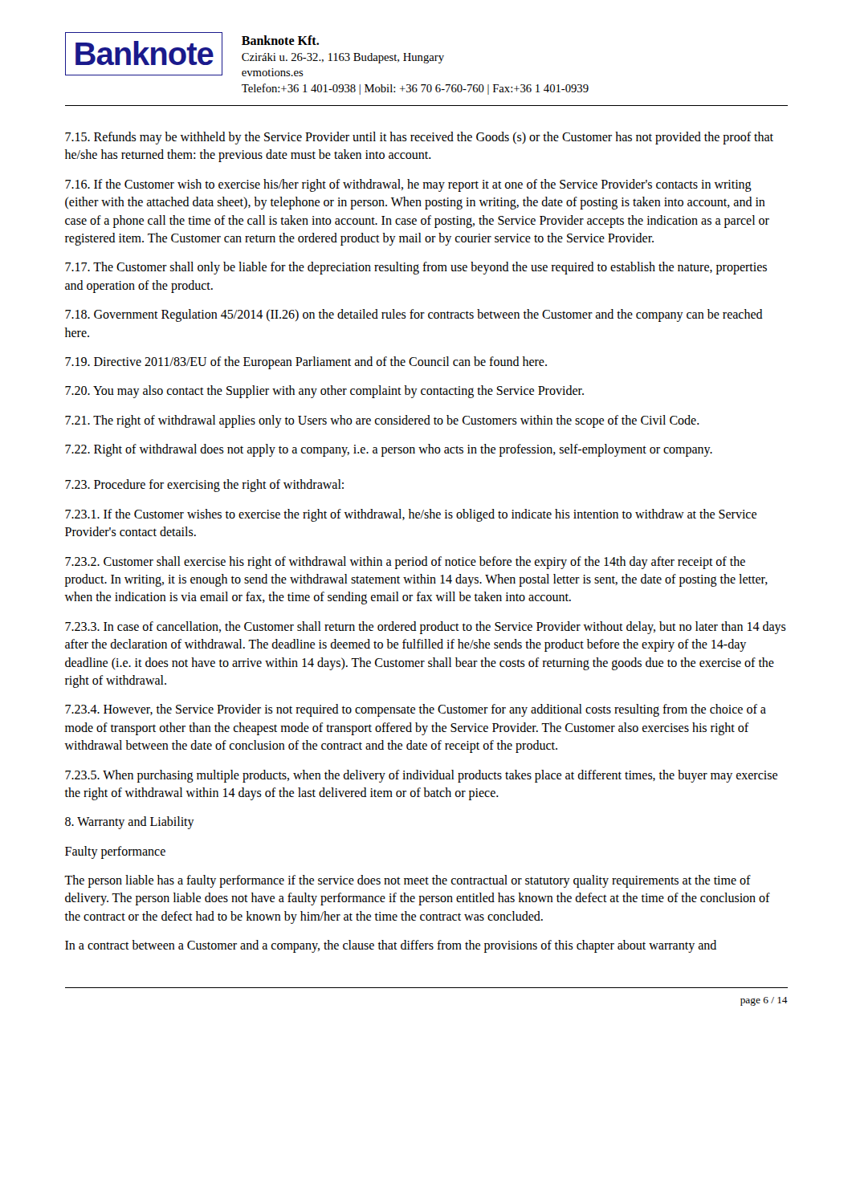Banknote
Banknote Kft.
Cziráki u. 26-32., 1163 Budapest, Hungary
evmotions.es
Telefon:+36 1 401-0938 | Mobil: +36 70 6-760-760 | Fax:+36 1 401-0939
7.15. Refunds may be withheld by the Service Provider until it has received the Goods (s) or the Customer has not provided the proof that he/she has returned them: the previous date must be taken into account.
7.16. If the Customer wish to exercise his/her right of withdrawal, he may report it at one of the Service Provider's contacts in writing (either with the attached data sheet), by telephone or in person. When posting in writing, the date of posting is taken into account, and in case of a phone call the time of the call is taken into account. In case of posting, the Service Provider accepts the indication as a parcel or registered item. The Customer can return the ordered product by mail or by courier service to the Service Provider.
7.17. The Customer shall only be liable for the depreciation resulting from use beyond the use required to establish the nature, properties and operation of the product.
7.18. Government Regulation 45/2014 (II.26) on the detailed rules for contracts between the Customer and the company can be reached here.
7.19. Directive 2011/83/EU of the European Parliament and of the Council can be found here.
7.20. You may also contact the Supplier with any other complaint by contacting the Service Provider.
7.21. The right of withdrawal applies only to Users who are considered to be Customers within the scope of the Civil Code.
7.22. Right of withdrawal does not apply to a company, i.e. a person who acts in the profession, self-employment or company.
7.23. Procedure for exercising the right of withdrawal:
7.23.1. If the Customer wishes to exercise the right of withdrawal, he/she is obliged to indicate his intention to withdraw at the Service Provider's contact details.
7.23.2. Customer shall exercise his right of withdrawal within a period of notice before the expiry of the 14th day after receipt of the product. In writing, it is enough to send the withdrawal statement within 14 days. When postal letter is sent, the date of posting the letter, when the indication is via email or fax, the time of sending email or fax will be taken into account.
7.23.3. In case of cancellation, the Customer shall return the ordered product to the Service Provider without delay, but no later than 14 days after the declaration of withdrawal. The deadline is deemed to be fulfilled if he/she sends the product before the expiry of the 14-day deadline (i.e. it does not have to arrive within 14 days). The Customer shall bear the costs of returning the goods due to the exercise of the right of withdrawal.
7.23.4. However, the Service Provider is not required to compensate the Customer for any additional costs resulting from the choice of a mode of transport other than the cheapest mode of transport offered by the Service Provider. The Customer also exercises his right of withdrawal between the date of conclusion of the contract and the date of receipt of the product.
7.23.5. When purchasing multiple products, when the delivery of individual products takes place at different times, the buyer may exercise the right of withdrawal within 14 days of the last delivered item or of batch or piece.
8. Warranty and Liability
Faulty performance
The person liable has a faulty performance if the service does not meet the contractual or statutory quality requirements at the time of delivery. The person liable does not have a faulty performance if the person entitled has known the defect at the time of the conclusion of the contract or the defect had to be known by him/her at the time the contract was concluded.
In a contract between a Customer and a company, the clause that differs from the provisions of this chapter about warranty and
page 6 / 14